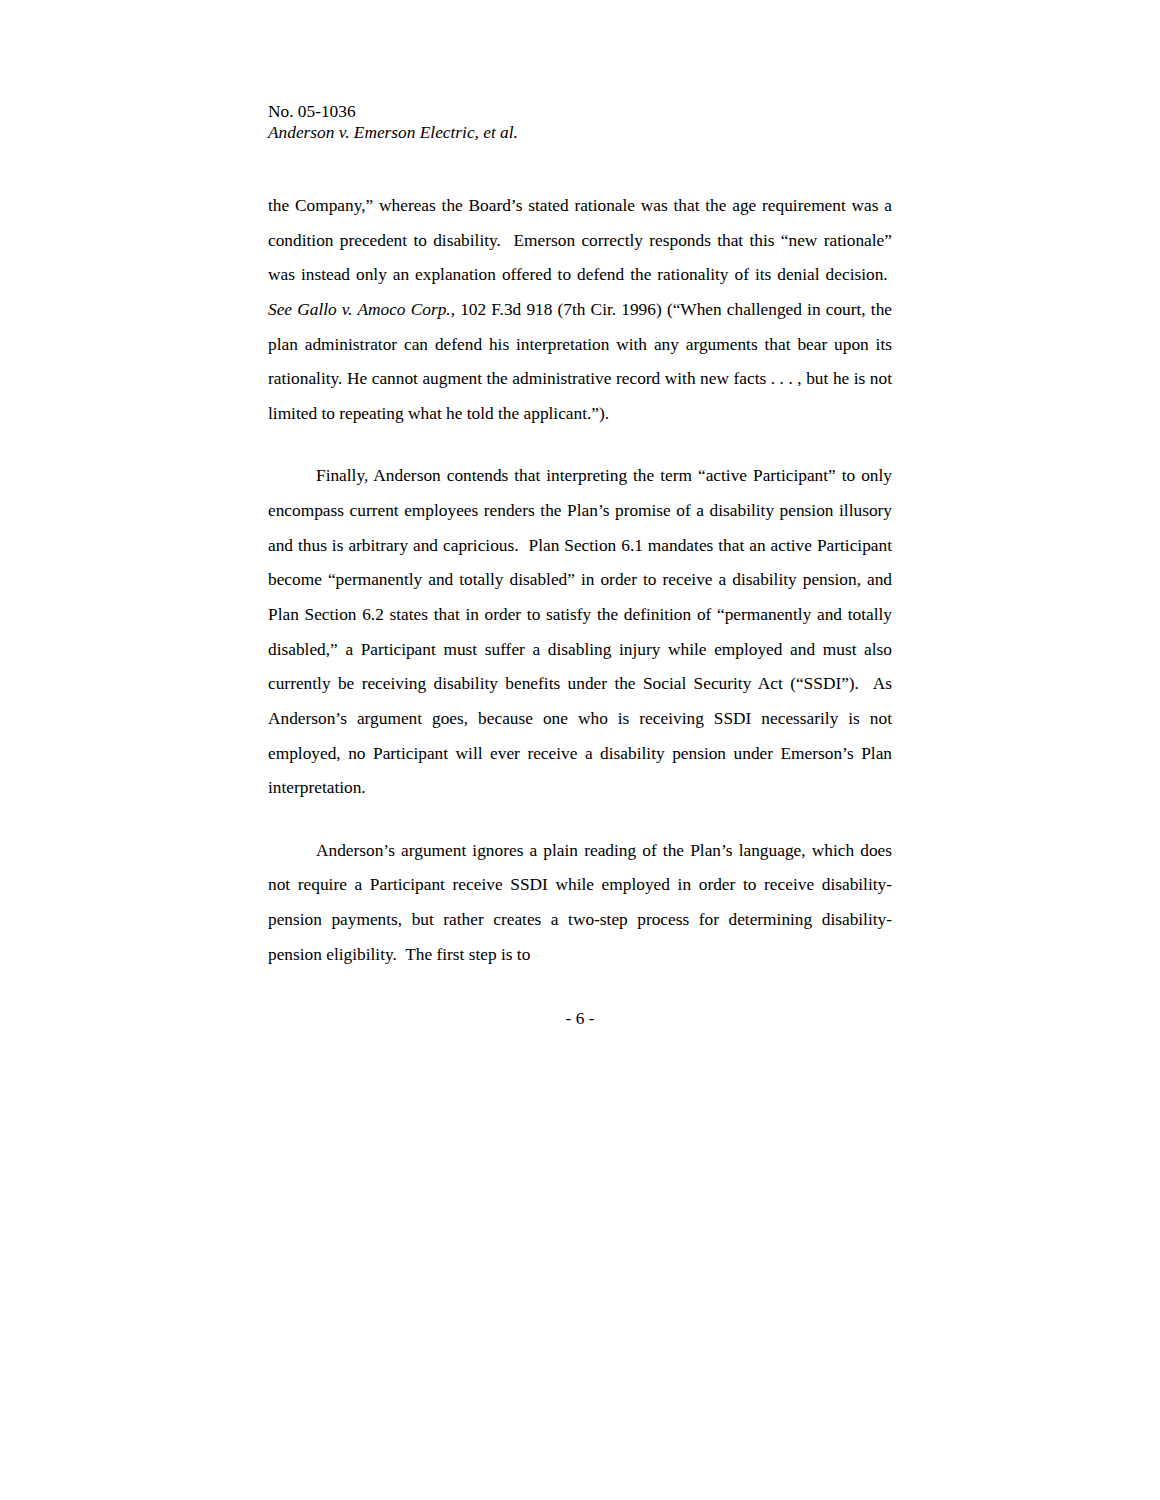No. 05-1036
Anderson v. Emerson Electric, et al.
the Company,” whereas the Board’s stated rationale was that the age requirement was a condition precedent to disability. Emerson correctly responds that this “new rationale” was instead only an explanation offered to defend the rationality of its denial decision. See Gallo v. Amoco Corp., 102 F.3d 918 (7th Cir. 1996) (“When challenged in court, the plan administrator can defend his interpretation with any arguments that bear upon its rationality. He cannot augment the administrative record with new facts . . . , but he is not limited to repeating what he told the applicant.”).
Finally, Anderson contends that interpreting the term “active Participant” to only encompass current employees renders the Plan’s promise of a disability pension illusory and thus is arbitrary and capricious. Plan Section 6.1 mandates that an active Participant become “permanently and totally disabled” in order to receive a disability pension, and Plan Section 6.2 states that in order to satisfy the definition of “permanently and totally disabled,” a Participant must suffer a disabling injury while employed and must also currently be receiving disability benefits under the Social Security Act (“SSDI”). As Anderson’s argument goes, because one who is receiving SSDI necessarily is not employed, no Participant will ever receive a disability pension under Emerson’s Plan interpretation.
Anderson’s argument ignores a plain reading of the Plan’s language, which does not require a Participant receive SSDI while employed in order to receive disability-pension payments, but rather creates a two-step process for determining disability-pension eligibility. The first step is to
- 6 -